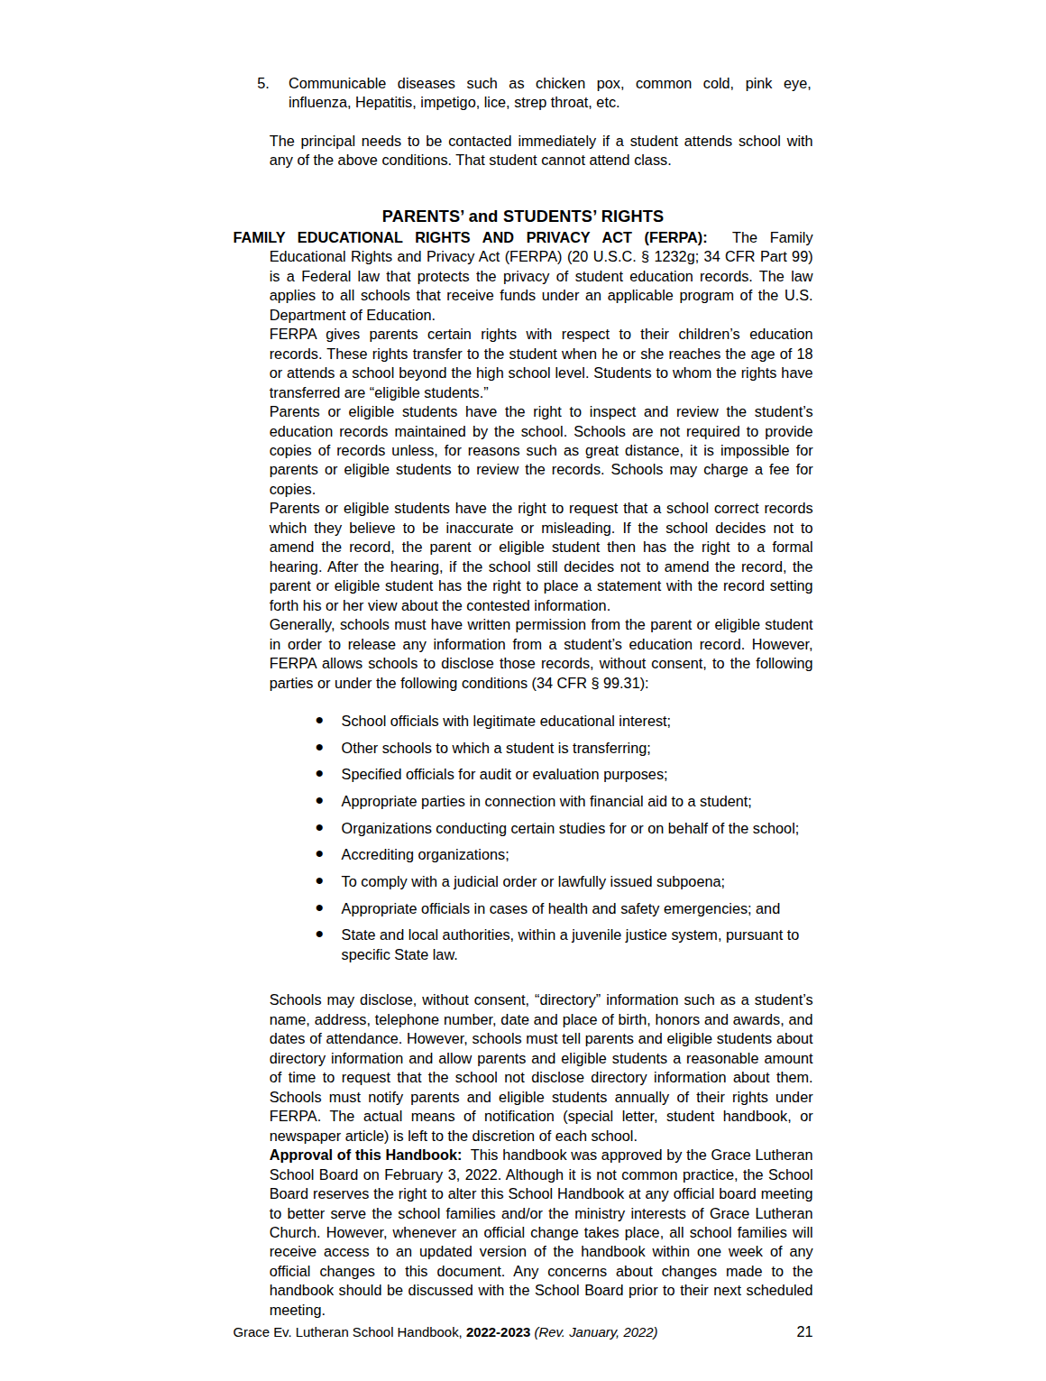5.
Communicable diseases such as chicken pox, common cold, pink eye, influenza, Hepatitis, impetigo, lice, strep throat, etc.
The principal needs to be contacted immediately if a student attends school with any of the above conditions. That student cannot attend class.
PARENTS’ and STUDENTS’ RIGHTS
FAMILY EDUCATIONAL RIGHTS AND PRIVACY ACT (FERPA): The Family Educational Rights and Privacy Act (FERPA) (20 U.S.C. § 1232g; 34 CFR Part 99) is a Federal law that protects the privacy of student education records. The law applies to all schools that receive funds under an applicable program of the U.S. Department of Education.
FERPA gives parents certain rights with respect to their children’s education records. These rights transfer to the student when he or she reaches the age of 18 or attends a school beyond the high school level. Students to whom the rights have transferred are “eligible students.”
Parents or eligible students have the right to inspect and review the student’s education records maintained by the school. Schools are not required to provide copies of records unless, for reasons such as great distance, it is impossible for parents or eligible students to review the records. Schools may charge a fee for copies.
Parents or eligible students have the right to request that a school correct records which they believe to be inaccurate or misleading. If the school decides not to amend the record, the parent or eligible student then has the right to a formal hearing. After the hearing, if the school still decides not to amend the record, the parent or eligible student has the right to place a statement with the record setting forth his or her view about the contested information.
Generally, schools must have written permission from the parent or eligible student in order to release any information from a student’s education record. However, FERPA allows schools to disclose those records, without consent, to the following parties or under the following conditions (34 CFR § 99.31):
●School officials with legitimate educational interest;
●Other schools to which a student is transferring;
●Specified officials for audit or evaluation purposes;
●Appropriate parties in connection with financial aid to a student;
●Organizations conducting certain studies for or on behalf of the school;
●Accrediting organizations;
●To comply with a judicial order or lawfully issued subpoena;
●Appropriate officials in cases of health and safety emergencies; and
●State and local authorities, within a juvenile justice system, pursuant to specific State law.
Schools may disclose, without consent, “directory” information such as a student’s name, address, telephone number, date and place of birth, honors and awards, and dates of attendance. However, schools must tell parents and eligible students about directory information and allow parents and eligible students a reasonable amount of time to request that the school not disclose directory information about them. Schools must notify parents and eligible students annually of their rights under FERPA. The actual means of notification (special letter, student handbook, or newspaper article) is left to the discretion of each school.
Approval of this Handbook: This handbook was approved by the Grace Lutheran School Board on February 3, 2022. Although it is not common practice, the School Board reserves the right to alter this School Handbook at any official board meeting to better serve the school families and/or the ministry interests of Grace Lutheran Church. However, whenever an official change takes place, all school families will receive access to an updated version of the handbook within one week of any official changes to this document. Any concerns about changes made to the handbook should be discussed with the School Board prior to their next scheduled meeting.
Grace Ev. Lutheran School Handbook, 2022-2023 (Rev. January, 2022)
21